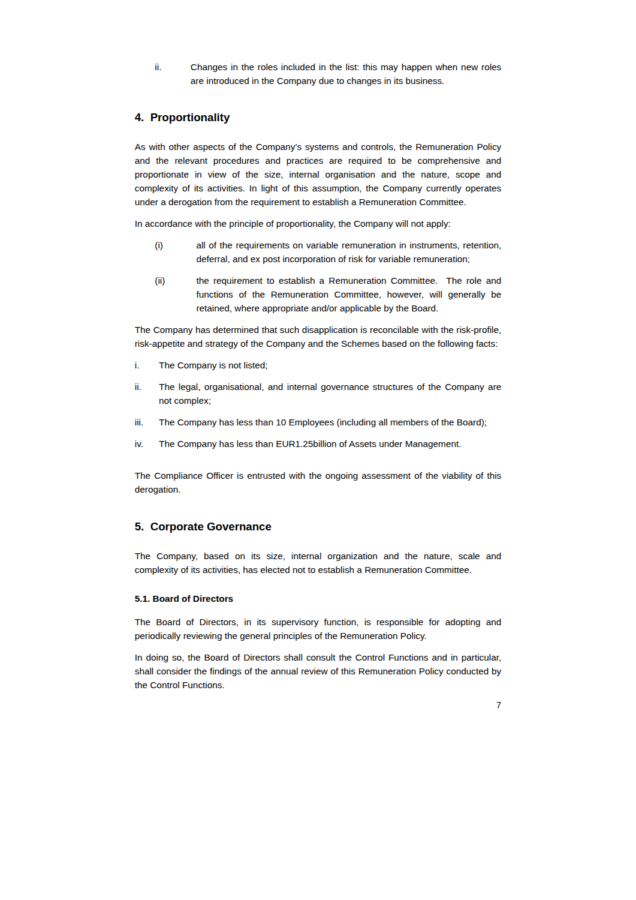ii.
Changes in the roles included in the list: this may happen when new roles are introduced in the Company due to changes in its business.
4. Proportionality
As with other aspects of the Company’s systems and controls, the Remuneration Policy and the relevant procedures and practices are required to be comprehensive and proportionate in view of the size, internal organisation and the nature, scope and complexity of its activities. In light of this assumption, the Company currently operates under a derogation from the requirement to establish a Remuneration Committee.
In accordance with the principle of proportionality, the Company will not apply:
(i)
all of the requirements on variable remuneration in instruments, retention, deferral, and ex post incorporation of risk for variable remuneration;
(ii)
the requirement to establish a Remuneration Committee. The role and functions of the Remuneration Committee, however, will generally be retained, where appropriate and/or applicable by the Board.
The Company has determined that such disapplication is reconcilable with the risk-profile, risk-appetite and strategy of the Company and the Schemes based on the following facts:
i.
The Company is not listed;
ii.
The legal, organisational, and internal governance structures of the Company are not complex;
iii.
The Company has less than 10 Employees (including all members of the Board);
iv.
The Company has less than EUR1.25billion of Assets under Management.
The Compliance Officer is entrusted with the ongoing assessment of the viability of this derogation.
5. Corporate Governance
The Company, based on its size, internal organization and the nature, scale and complexity of its activities, has elected not to establish a Remuneration Committee.
5.1. Board of Directors
The Board of Directors, in its supervisory function, is responsible for adopting and periodically reviewing the general principles of the Remuneration Policy.
In doing so, the Board of Directors shall consult the Control Functions and in particular, shall consider the findings of the annual review of this Remuneration Policy conducted by the Control Functions.
7